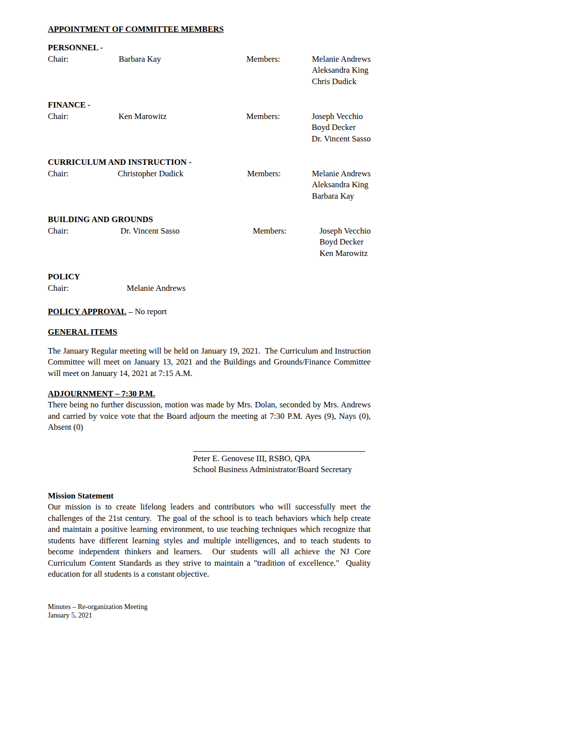APPOINTMENT OF COMMITTEE MEMBERS
PERSONNEL -
| Chair: | Barbara Kay | Members: | Melanie Andrews |
| | | | Aleksandra King |
| | | | Chris Dudick |
FINANCE -
| Chair: | Ken Marowitz | Members: | Joseph Vecchio |
| | | | Boyd Decker |
| | | | Dr. Vincent Sasso |
CURRICULUM AND INSTRUCTION -
| Chair: | Christopher Dudick | Members: | Melanie Andrews |
| | | | Aleksandra King |
| | | | Barbara Kay |
BUILDING AND GROUNDS
| Chair: | Dr. Vincent Sasso | Members: | Joseph Vecchio |
| | | | Boyd Decker |
| | | | Ken Marowitz |
POLICY
| Chair: | Melanie Andrews | | |
POLICY APPROVAL – No report
GENERAL ITEMS
The January Regular meeting will be held on January 19, 2021. The Curriculum and Instruction Committee will meet on January 13, 2021 and the Buildings and Grounds/Finance Committee will meet on January 14, 2021 at 7:15 A.M.
ADJOURNMENT – 7:30 P.M.
There being no further discussion, motion was made by Mrs. Dolan, seconded by Mrs. Andrews and carried by voice vote that the Board adjourn the meeting at 7:30 P.M. Ayes (9), Nays (0), Absent (0)
Peter E. Genovese III, RSBO, QPA
School Business Administrator/Board Secretary
Mission Statement
Our mission is to create lifelong leaders and contributors who will successfully meet the challenges of the 21st century. The goal of the school is to teach behaviors which help create and maintain a positive learning environment, to use teaching techniques which recognize that students have different learning styles and multiple intelligences, and to teach students to become independent thinkers and learners. Our students will all achieve the NJ Core Curriculum Content Standards as they strive to maintain a "tradition of excellence." Quality education for all students is a constant objective.
Minutes – Re-organization Meeting
January 5, 2021